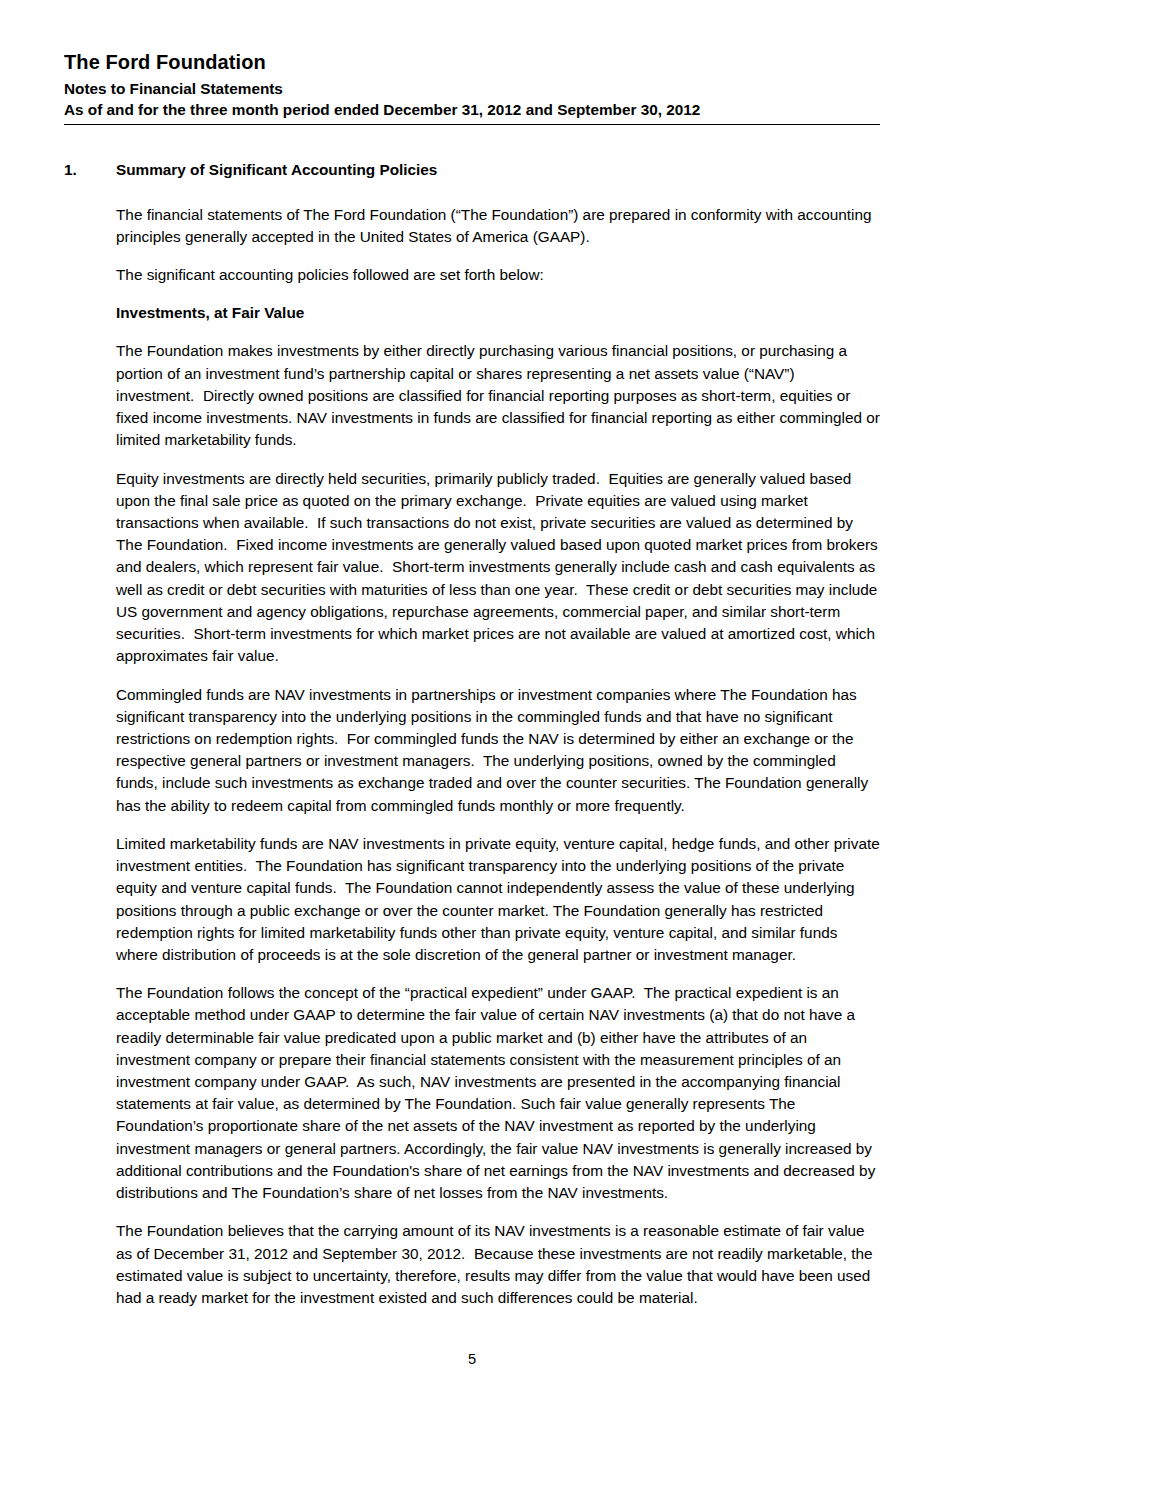The Ford Foundation
Notes to Financial Statements
As of and for the three month period ended December 31, 2012 and September 30, 2012
1. Summary of Significant Accounting Policies
The financial statements of The Ford Foundation (“The Foundation”) are prepared in conformity with accounting principles generally accepted in the United States of America (GAAP).
The significant accounting policies followed are set forth below:
Investments, at Fair Value
The Foundation makes investments by either directly purchasing various financial positions, or purchasing a portion of an investment fund’s partnership capital or shares representing a net assets value (“NAV”) investment. Directly owned positions are classified for financial reporting purposes as short-term, equities or fixed income investments. NAV investments in funds are classified for financial reporting as either commingled or limited marketability funds.
Equity investments are directly held securities, primarily publicly traded. Equities are generally valued based upon the final sale price as quoted on the primary exchange. Private equities are valued using market transactions when available. If such transactions do not exist, private securities are valued as determined by The Foundation. Fixed income investments are generally valued based upon quoted market prices from brokers and dealers, which represent fair value. Short-term investments generally include cash and cash equivalents as well as credit or debt securities with maturities of less than one year. These credit or debt securities may include US government and agency obligations, repurchase agreements, commercial paper, and similar short-term securities. Short-term investments for which market prices are not available are valued at amortized cost, which approximates fair value.
Commingled funds are NAV investments in partnerships or investment companies where The Foundation has significant transparency into the underlying positions in the commingled funds and that have no significant restrictions on redemption rights. For commingled funds the NAV is determined by either an exchange or the respective general partners or investment managers. The underlying positions, owned by the commingled funds, include such investments as exchange traded and over the counter securities. The Foundation generally has the ability to redeem capital from commingled funds monthly or more frequently.
Limited marketability funds are NAV investments in private equity, venture capital, hedge funds, and other private investment entities. The Foundation has significant transparency into the underlying positions of the private equity and venture capital funds. The Foundation cannot independently assess the value of these underlying positions through a public exchange or over the counter market. The Foundation generally has restricted redemption rights for limited marketability funds other than private equity, venture capital, and similar funds where distribution of proceeds is at the sole discretion of the general partner or investment manager.
The Foundation follows the concept of the “practical expedient” under GAAP. The practical expedient is an acceptable method under GAAP to determine the fair value of certain NAV investments (a) that do not have a readily determinable fair value predicated upon a public market and (b) either have the attributes of an investment company or prepare their financial statements consistent with the measurement principles of an investment company under GAAP. As such, NAV investments are presented in the accompanying financial statements at fair value, as determined by The Foundation. Such fair value generally represents The Foundation’s proportionate share of the net assets of the NAV investment as reported by the underlying investment managers or general partners. Accordingly, the fair value NAV investments is generally increased by additional contributions and the Foundation's share of net earnings from the NAV investments and decreased by distributions and The Foundation’s share of net losses from the NAV investments.
The Foundation believes that the carrying amount of its NAV investments is a reasonable estimate of fair value as of December 31, 2012 and September 30, 2012. Because these investments are not readily marketable, the estimated value is subject to uncertainty, therefore, results may differ from the value that would have been used had a ready market for the investment existed and such differences could be material.
5